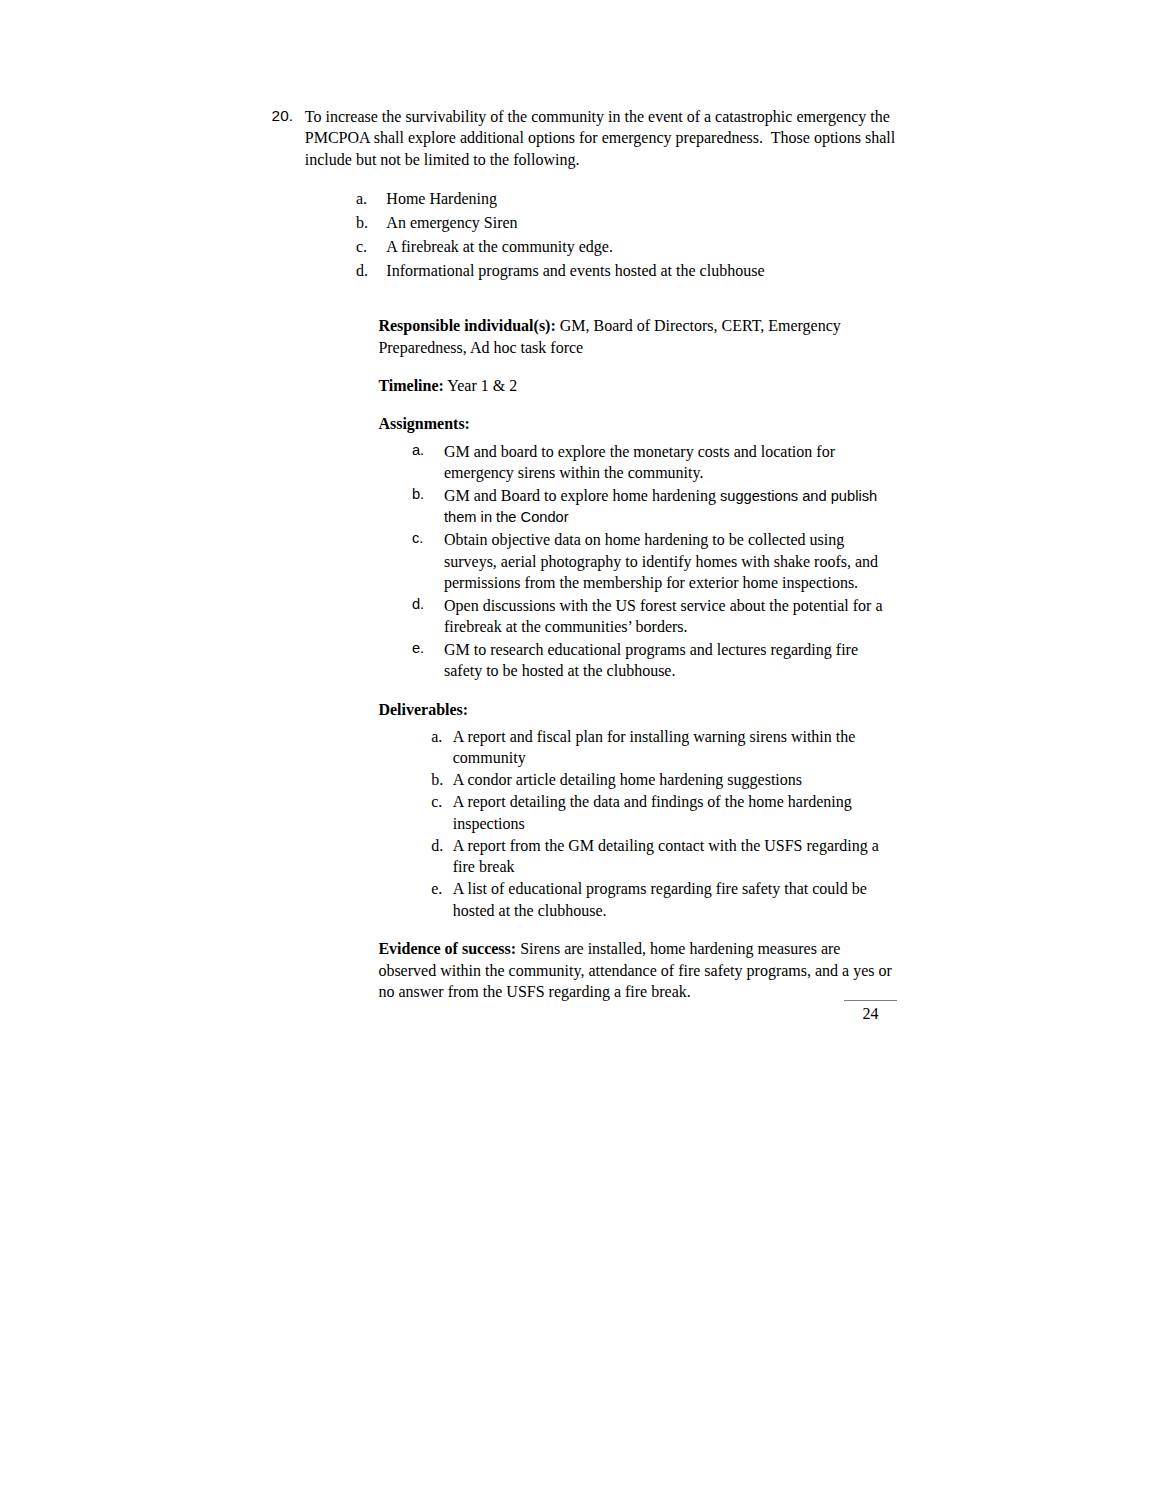20.
To increase the survivability of the community in the event of a catastrophic emergency the PMCPOA shall explore additional options for emergency preparedness. Those options shall include but not be limited to the following.
a. Home Hardening
b. An emergency Siren
c. A firebreak at the community edge.
d. Informational programs and events hosted at the clubhouse
Responsible individual(s): GM, Board of Directors, CERT, Emergency Preparedness, Ad hoc task force
Timeline: Year 1 & 2
Assignments:
a. GM and board to explore the monetary costs and location for emergency sirens within the community.
b. GM and Board to explore home hardening suggestions and publish them in the Condor
c. Obtain objective data on home hardening to be collected using surveys, aerial photography to identify homes with shake roofs, and permissions from the membership for exterior home inspections.
d. Open discussions with the US forest service about the potential for a firebreak at the communities’ borders.
e. GM to research educational programs and lectures regarding fire safety to be hosted at the clubhouse.
Deliverables:
a. A report and fiscal plan for installing warning sirens within the community
b. A condor article detailing home hardening suggestions
c. A report detailing the data and findings of the home hardening inspections
d. A report from the GM detailing contact with the USFS regarding a fire break
e. A list of educational programs regarding fire safety that could be hosted at the clubhouse.
Evidence of success: Sirens are installed, home hardening measures are observed within the community, attendance of fire safety programs, and a yes or no answer from the USFS regarding a fire break.
24